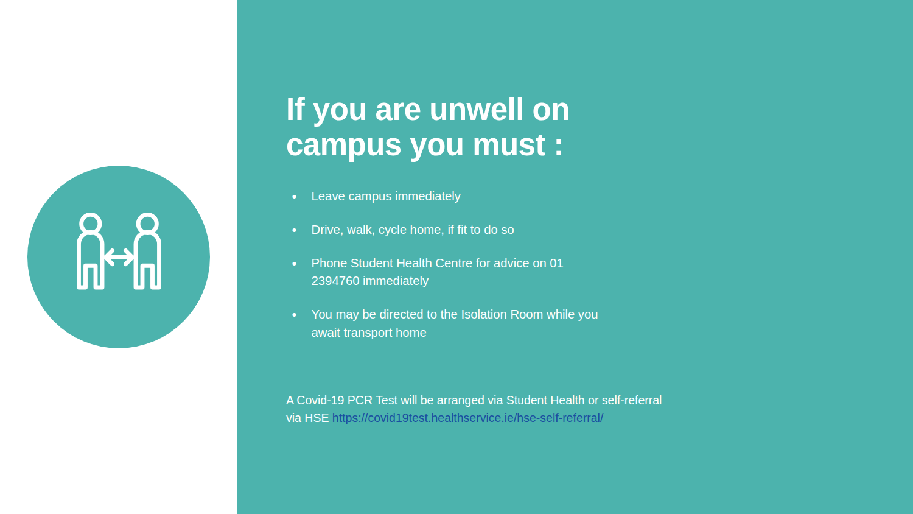If you are unwell on campus you must :
Leave campus immediately
Drive, walk, cycle home, if fit to do so
Phone Student Health Centre for advice on 01 2394760 immediately
You may be directed to the Isolation Room while you await transport home
A Covid-19 PCR Test will be arranged via Student Health or self-referral via HSE https://covid19test.healthservice.ie/hse-self-referral/